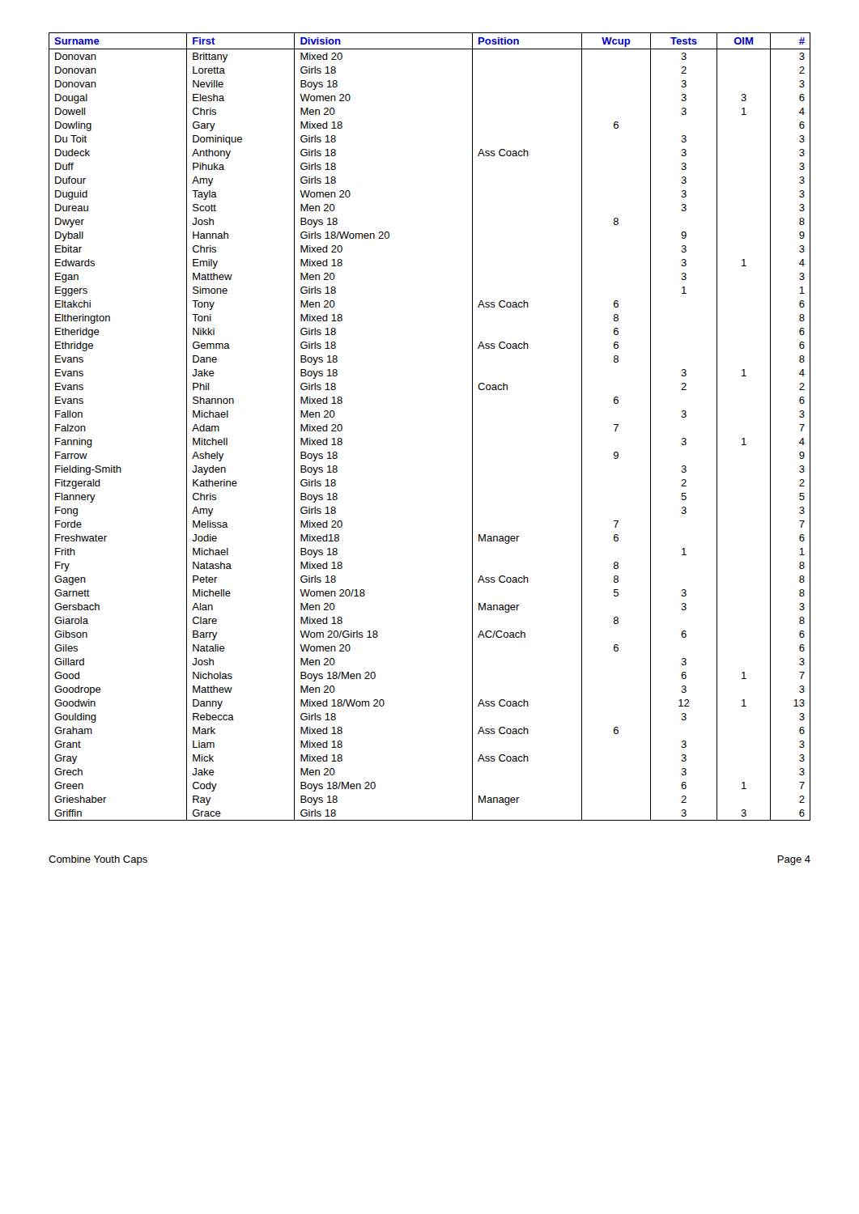Combine Youth Caps — Page 4
| Surname | First | Division | Position | Wcup | Tests | OIM | # |
| --- | --- | --- | --- | --- | --- | --- | --- |
| Donovan | Brittany | Mixed 20 | | | 3 | | 3 |
| Donovan | Loretta | Girls 18 | | | 2 | | 2 |
| Donovan | Neville | Boys 18 | | | 3 | | 3 |
| Dougal | Elesha | Women 20 | | | 3 | 3 | 6 |
| Dowell | Chris | Men 20 | | | 3 | 1 | 4 |
| Dowling | Gary | Mixed 18 | | 6 | | | 6 |
| Du Toit | Dominique | Girls 18 | | | 3 | | 3 |
| Dudeck | Anthony | Girls 18 | Ass Coach | | 3 | | 3 |
| Duff | Pihuka | Girls 18 | | | 3 | | 3 |
| Dufour | Amy | Girls 18 | | | 3 | | 3 |
| Duguid | Tayla | Women 20 | | | 3 | | 3 |
| Dureau | Scott | Men 20 | | | 3 | | 3 |
| Dwyer | Josh | Boys 18 | | 8 | | | 8 |
| Dyball | Hannah | Girls 18/Women 20 | | | 9 | | 9 |
| Ebitar | Chris | Mixed 20 | | | 3 | | 3 |
| Edwards | Emily | Mixed 18 | | | 3 | 1 | 4 |
| Egan | Matthew | Men 20 | | | 3 | | 3 |
| Eggers | Simone | Girls 18 | | | 1 | | 1 |
| Eltakchi | Tony | Men 20 | Ass Coach | 6 | | | 6 |
| Eltherington | Toni | Mixed 18 | | 8 | | | 8 |
| Etheridge | Nikki | Girls 18 | | 6 | | | 6 |
| Ethridge | Gemma | Girls 18 | Ass Coach | 6 | | | 6 |
| Evans | Dane | Boys 18 | | 8 | | | 8 |
| Evans | Jake | Boys 18 | | | 3 | 1 | 4 |
| Evans | Phil | Girls 18 | Coach | | 2 | | 2 |
| Evans | Shannon | Mixed 18 | | 6 | | | 6 |
| Fallon | Michael | Men 20 | | | 3 | | 3 |
| Falzon | Adam | Mixed 20 | | 7 | | | 7 |
| Fanning | Mitchell | Mixed 18 | | | 3 | 1 | 4 |
| Farrow | Ashely | Boys 18 | | 9 | | | 9 |
| Fielding-Smith | Jayden | Boys 18 | | | 3 | | 3 |
| Fitzgerald | Katherine | Girls 18 | | | 2 | | 2 |
| Flannery | Chris | Boys 18 | | | 5 | | 5 |
| Fong | Amy | Girls 18 | | | 3 | | 3 |
| Forde | Melissa | Mixed 20 | | 7 | | | 7 |
| Freshwater | Jodie | Mixed18 | Manager | 6 | | | 6 |
| Frith | Michael | Boys 18 | | | 1 | | 1 |
| Fry | Natasha | Mixed 18 | | 8 | | | 8 |
| Gagen | Peter | Girls 18 | Ass Coach | 8 | | | 8 |
| Garnett | Michelle | Women 20/18 | | 5 | 3 | | 8 |
| Gersbach | Alan | Men 20 | Manager | | 3 | | 3 |
| Giarola | Clare | Mixed 18 | | 8 | | | 8 |
| Gibson | Barry | Wom 20/Girls 18 | AC/Coach | | 6 | | 6 |
| Giles | Natalie | Women 20 | | 6 | | | 6 |
| Gillard | Josh | Men 20 | | | 3 | | 3 |
| Good | Nicholas | Boys 18/Men 20 | | | 6 | 1 | 7 |
| Goodrope | Matthew | Men 20 | | | 3 | | 3 |
| Goodwin | Danny | Mixed 18/Wom 20 | Ass Coach | | 12 | 1 | 13 |
| Goulding | Rebecca | Girls 18 | | | 3 | | 3 |
| Graham | Mark | Mixed 18 | Ass Coach | 6 | | | 6 |
| Grant | Liam | Mixed 18 | | | 3 | | 3 |
| Gray | Mick | Mixed 18 | Ass Coach | | 3 | | 3 |
| Grech | Jake | Men 20 | | | 3 | | 3 |
| Green | Cody | Boys 18/Men 20 | | | 6 | 1 | 7 |
| Grieshaber | Ray | Boys 18 | Manager | | 2 | | 2 |
| Griffin | Grace | Girls 18 | | | 3 | 3 | 6 |
Combine Youth Caps Page 4